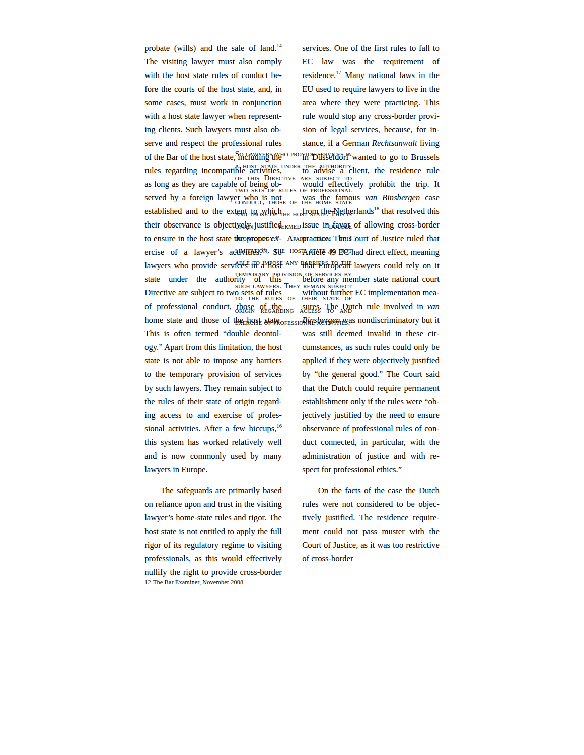probate (wills) and the sale of land.14 The visiting lawyer must also comply with the host state rules of conduct before the courts of the host state, and, in some cases, must work in conjunction with a host state lawyer when representing clients. Such lawyers must also observe and respect the professional rules of the Bar of the host state, including the rules regarding incompatible activities, as long as they are capable of being observed by a foreign lawyer who is not established and to the extent to which their observance is objectively justified to ensure in the host state the proper exercise of a lawyer’s activities.15 So lawyers who provide services in a host state under the authority of this Directive are subject to two sets of rules of professional conduct, those of the home state and those of the host state. This is often termed “double deontology.” Apart from this limitation, the host state is not able to impose any barriers to the temporary provision of services by such lawyers. They remain subject to the rules of their state of origin regarding access to and exercise of professional activities. After a few hiccups,16 this system has worked relatively well and is now commonly used by many lawyers in Europe.
The safeguards are primarily based on reliance upon and trust in the visiting lawyer’s home-state rules and rigor. The host state is not entitled to apply the full rigor of its regulatory regime to visiting professionals, as this would effectively nullify the right to provide cross-border services. One of the first rules to fall to EC law was the requirement of residence.17 Many national laws in the EU used to require lawyers to live in the area where they were practicing. This rule would stop any cross-border provision of legal services, because, for instance, if a German Rechtsanwalt living in Düsseldorf wanted to go to Brussels to advise a client, the residence rule would effectively prohibit the trip. It was the famous van Binsbergen case from the Netherlands18 that resolved this issue in favor of allowing cross-border practice. The Court of Justice ruled that Article 49 EC had direct effect, meaning that European lawyers could rely on it before any member state national court without further EC implementation measures. The Dutch rule involved in van Binsbergen was nondiscriminatory but it was still deemed invalid in these circumstances, as such rules could only be applied if they were objectively justified by “the general good.” The Court said that the Dutch could require permanent establishment only if the rules were “objectively justified by the need to ensure observance of professional rules of conduct connected, in particular, with the administration of justice and with respect for professional ethics.”
On the facts of the case the Dutch rules were not considered to be objectively justified. The residence requirement could not pass muster with the Court of Justice, as it was too restrictive of cross-border
So lawyers who provide services in a host state under the authority of this Directive are subject to two sets of rules of professional conduct, those of the home state and those of the host state. This is often termed “double deontology.” Apart from this limitation, the host state is not able to impose any barriers to the temporary provision of services by such lawyers. They remain subject to the rules of their state of origin regarding access to and exercise of professional activities.
12 The Bar Examiner, November 2008